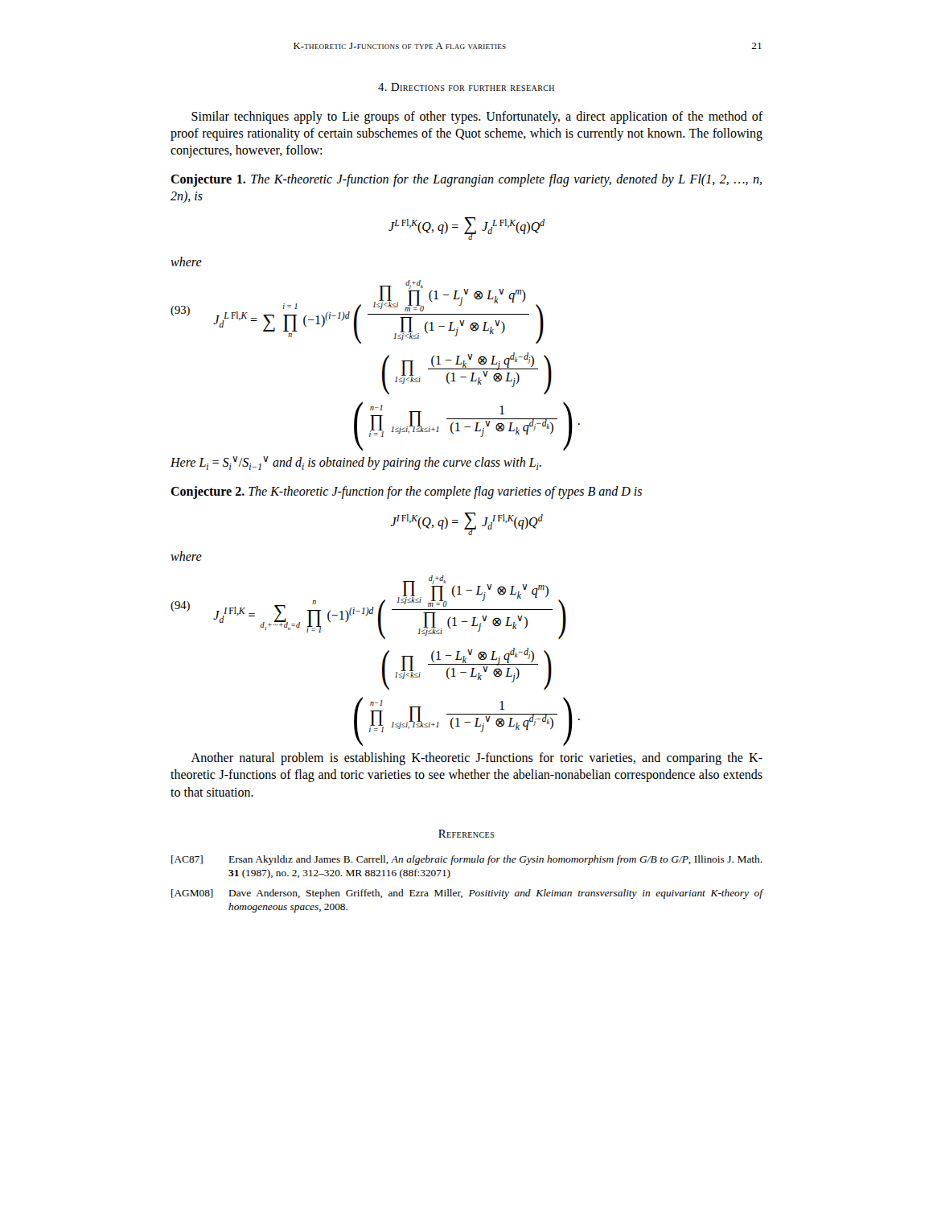K-theoretic J-functions of type A flag varieties 21
4. Directions for further research
Similar techniques apply to Lie groups of other types. Unfortunately, a direct application of the method of proof requires rationality of certain subschemes of the Quot scheme, which is currently not known. The following conjectures, however, follow:
Conjecture 1. The K-theoretic J-function for the Lagrangian complete flag variety, denoted by L Fl(1, 2, …, n, 2n), is
JL Fl,K(Q, q) = ∑d JdL Fl,K(q)Qd
where
(93)
JdL Fl,K = ∑ i = 1∏n (−1)(i−1)d ( ∏1≤j<k≤i dj+dk∏m = 0 (1 − Lj∨ ⊗ Lk∨ qm) ∏1≤j<k≤i (1 − Lj∨ ⊗ Lk∨) )
( ∏1≤j<k≤i (1 − Lk∨ ⊗ Lj qdk−dj) (1 − Lk∨ ⊗ Lj) )
( n−1∏i = 1 ∏1≤j≤i, 1≤k≤i+1 1 (1 − Lj∨ ⊗ Lk qdj−dk) ) .
Here Li = Si∨/Si−1∨ and di is obtained by pairing the curve class with Li.
Conjecture 2. The K-theoretic J-function for the complete flag varieties of types B and D is
JI Fl,K(Q, q) = ∑d JdI Fl,K(q)Qd
where
(94)
JdI Fl,K = ∑d1+···+dn=d n∏i = 1 (−1)(i−1)d ( ∏1≤j≤k≤i dj+dk∏m = 0 (1 − Lj∨ ⊗ Lk∨ qm) ∏1≤j≤k≤i (1 − Lj∨ ⊗ Lk∨) )
( ∏1≤j<k≤i (1 − Lk∨ ⊗ Lj qdk−dj) (1 − Lk∨ ⊗ Lj) )
( n−1∏i = 1 ∏1≤j≤i, 1≤k≤i+1 1 (1 − Lj∨ ⊗ Lk qdj−dk) ) .
Another natural problem is establishing K-theoretic J-functions for toric varieties, and comparing the K-theoretic J-functions of flag and toric varieties to see whether the abelian-nonabelian correspondence also extends to that situation.
References
[AC87]
Ersan Akyıldız and James B. Carrell, An algebraic formula for the Gysin homomorphism from G/B to G/P, Illinois J. Math. 31 (1987), no. 2, 312–320. MR 882116 (88f:32071)
[AGM08]
Dave Anderson, Stephen Griffeth, and Ezra Miller, Positivity and Kleiman transversality in equivariant K-theory of homogeneous spaces, 2008.